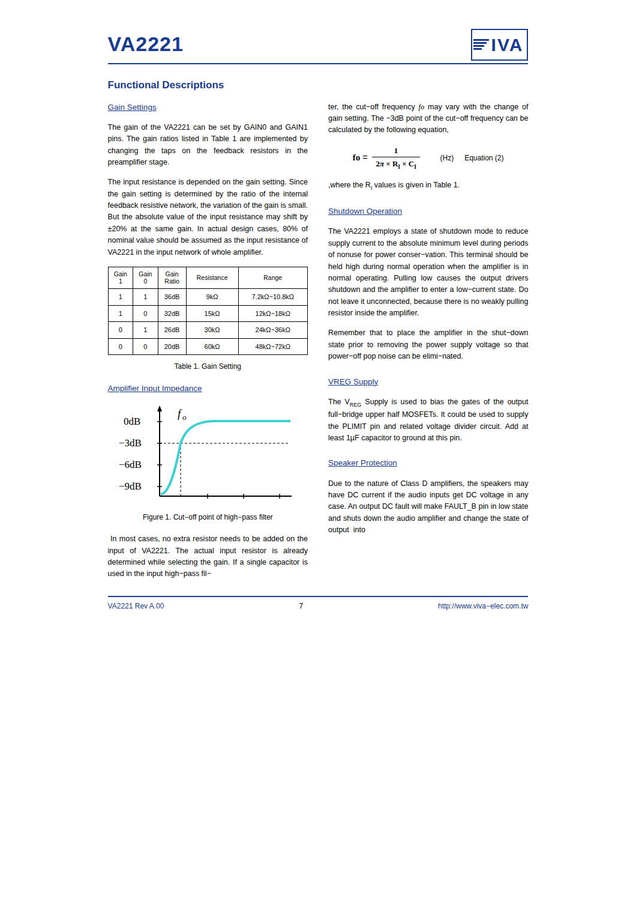VA2221
IVA
Functional Descriptions
Gain Settings
The gain of the VA2221 can be set by GAIN0 and GAIN1 pins. The gain ratios listed in Table 1 are implemented by changing the taps on the feedback resistors in the preamplifier stage.
The input resistance is depended on the gain setting. Since the gain setting is determined by the ratio of the internal feedback resistive network, the variation of the gain is small. But the absolute value of the input resistance may shift by ±20% at the same gain. In actual design cases, 80% of nominal value should be assumed as the input resistance of VA2221 in the input network of whole amplifier.
| Gain 1 | Gain 0 | Gain Ratio | Resistance | Range |
| --- | --- | --- | --- | --- |
| 1 | 1 | 36dB | 9kΩ | 7.2kΩ~10.8kΩ |
| 1 | 0 | 32dB | 15kΩ | 12kΩ~18kΩ |
| 0 | 1 | 26dB | 30kΩ | 24kΩ~36kΩ |
| 0 | 0 | 20dB | 60kΩ | 48kΩ~72kΩ |
Table 1. Gain Setting
Amplifier Input Impedance
0dB −3dB −6dB −9dB f o
Figure 1. Cut−off point of high−pass filter
In most cases, no extra resistor needs to be added on the input of VA2221. The actual input resistor is already determined while selecting the gain. If a single capacitor is used in the input high−pass fil−
ter, the cut−off frequency fo may vary with the change of gain setting. The −3dB point of the cut−off frequency can be calculated by the following equation,
fo = 1 2π × RI × CI (Hz) Equation (2)
,where the RI values is given in Table 1.
Shutdown Operation
The VA2221 employs a state of shutdown mode to reduce supply current to the absolute minimum level during periods of nonuse for power conser−vation. This terminal should be held high during normal operation when the amplifier is in normal operating. Pulling low causes the output drivers shutdown and the amplifier to enter a low−current state. Do not leave it unconnected, because there is no weakly pulling resistor inside the amplifier.
Remember that to place the amplifier in the shut−down state prior to removing the power supply voltage so that power−off pop noise can be elimi−nated.
VREG Supply
The VREG Supply is used to bias the gates of the output full−bridge upper half MOSFETs. It could be used to supply the PLIMIT pin and related voltage divider circuit. Add at least 1µF capacitor to ground at this pin.
Speaker Protection
Due to the nature of Class D amplifiers, the speakers may have DC current if the audio inputs get DC voltage in any case. An output DC fault will make FAULT_B pin in low state and shuts down the audio amplifier and change the state of output into
VA2221 Rev A.00
7
http://www.viva−elec.com.tw